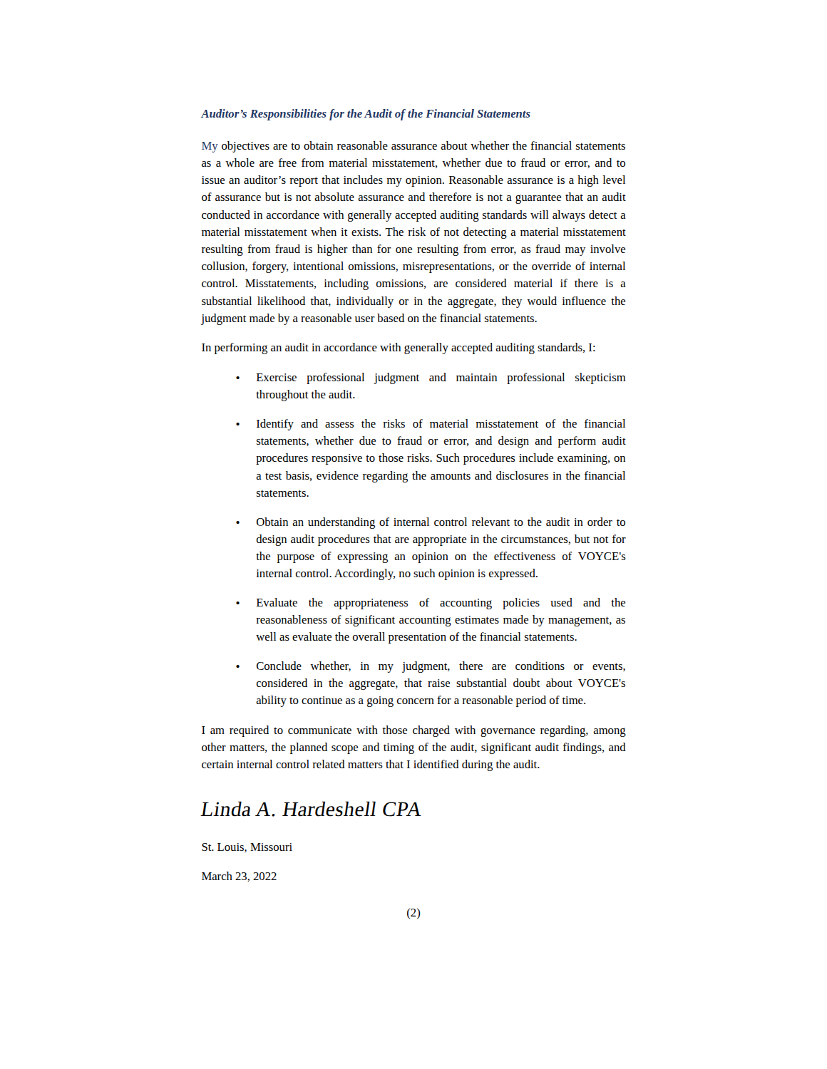Auditor’s Responsibilities for the Audit of the Financial Statements
My objectives are to obtain reasonable assurance about whether the financial statements as a whole are free from material misstatement, whether due to fraud or error, and to issue an auditor’s report that includes my opinion. Reasonable assurance is a high level of assurance but is not absolute assurance and therefore is not a guarantee that an audit conducted in accordance with generally accepted auditing standards will always detect a material misstatement when it exists. The risk of not detecting a material misstatement resulting from fraud is higher than for one resulting from error, as fraud may involve collusion, forgery, intentional omissions, misrepresentations, or the override of internal control. Misstatements, including omissions, are considered material if there is a substantial likelihood that, individually or in the aggregate, they would influence the judgment made by a reasonable user based on the financial statements.
In performing an audit in accordance with generally accepted auditing standards, I:
Exercise professional judgment and maintain professional skepticism throughout the audit.
Identify and assess the risks of material misstatement of the financial statements, whether due to fraud or error, and design and perform audit procedures responsive to those risks. Such procedures include examining, on a test basis, evidence regarding the amounts and disclosures in the financial statements.
Obtain an understanding of internal control relevant to the audit in order to design audit procedures that are appropriate in the circumstances, but not for the purpose of expressing an opinion on the effectiveness of VOYCE's internal control. Accordingly, no such opinion is expressed.
Evaluate the appropriateness of accounting policies used and the reasonableness of significant accounting estimates made by management, as well as evaluate the overall presentation of the financial statements.
Conclude whether, in my judgment, there are conditions or events, considered in the aggregate, that raise substantial doubt about VOYCE's ability to continue as a going concern for a reasonable period of time.
I am required to communicate with those charged with governance regarding, among other matters, the planned scope and timing of the audit, significant audit findings, and certain internal control related matters that I identified during the audit.
Linda A. Hardeshell CPA
St. Louis, Missouri
March 23, 2022
(2)